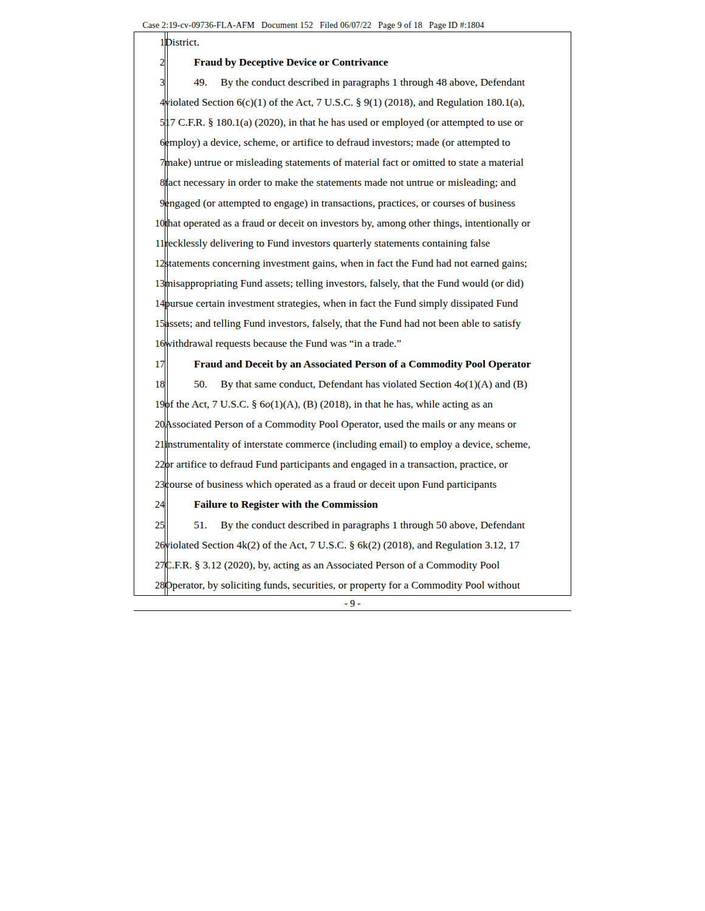Case 2:19-cv-09736-FLA-AFM Document 152 Filed 06/07/22 Page 9 of 18 Page ID #:1804
| 1 | District. |
| 2 | Fraud by Deceptive Device or Contrivance |
| 3 | 49. By the conduct described in paragraphs 1 through 48 above, Defendant |
| 4 | violated Section 6(c)(1) of the Act, 7 U.S.C. § 9(1) (2018), and Regulation 180.1(a), |
| 5 | 17 C.F.R. § 180.1(a) (2020), in that he has used or employed (or attempted to use or |
| 6 | employ) a device, scheme, or artifice to defraud investors; made (or attempted to |
| 7 | make) untrue or misleading statements of material fact or omitted to state a material |
| 8 | fact necessary in order to make the statements made not untrue or misleading; and |
| 9 | engaged (or attempted to engage) in transactions, practices, or courses of business |
| 10 | that operated as a fraud or deceit on investors by, among other things, intentionally or |
| 11 | recklessly delivering to Fund investors quarterly statements containing false |
| 12 | statements concerning investment gains, when in fact the Fund had not earned gains; |
| 13 | misappropriating Fund assets; telling investors, falsely, that the Fund would (or did) |
| 14 | pursue certain investment strategies, when in fact the Fund simply dissipated Fund |
| 15 | assets; and telling Fund investors, falsely, that the Fund had not been able to satisfy |
| 16 | withdrawal requests because the Fund was “in a trade.” |
| 17 | Fraud and Deceit by an Associated Person of a Commodity Pool Operator |
| 18 | 50. By that same conduct, Defendant has violated Section 4 o (1)(A) and (B) |
| 19 | of the Act, 7 U.S.C. § 6 o (1)(A), (B) (2018), in that he has, while acting as an |
| 20 | Associated Person of a Commodity Pool Operator, used the mails or any means or |
| 21 | instrumentality of interstate commerce (including email) to employ a device, scheme, |
| 22 | or artifice to defraud Fund participants and engaged in a transaction, practice, or |
| 23 | course of business which operated as a fraud or deceit upon Fund participants |
| 24 | Failure to Register with the Commission |
| 25 | 51. By the conduct described in paragraphs 1 through 50 above, Defendant |
| 26 | violated Section 4k(2) of the Act, 7 U.S.C. § 6k(2) (2018), and Regulation 3.12, 17 |
| 27 | C.F.R. § 3.12 (2020), by, acting as an Associated Person of a Commodity Pool |
| 28 | Operator, by soliciting funds, securities, or property for a Commodity Pool without |
- 9 -